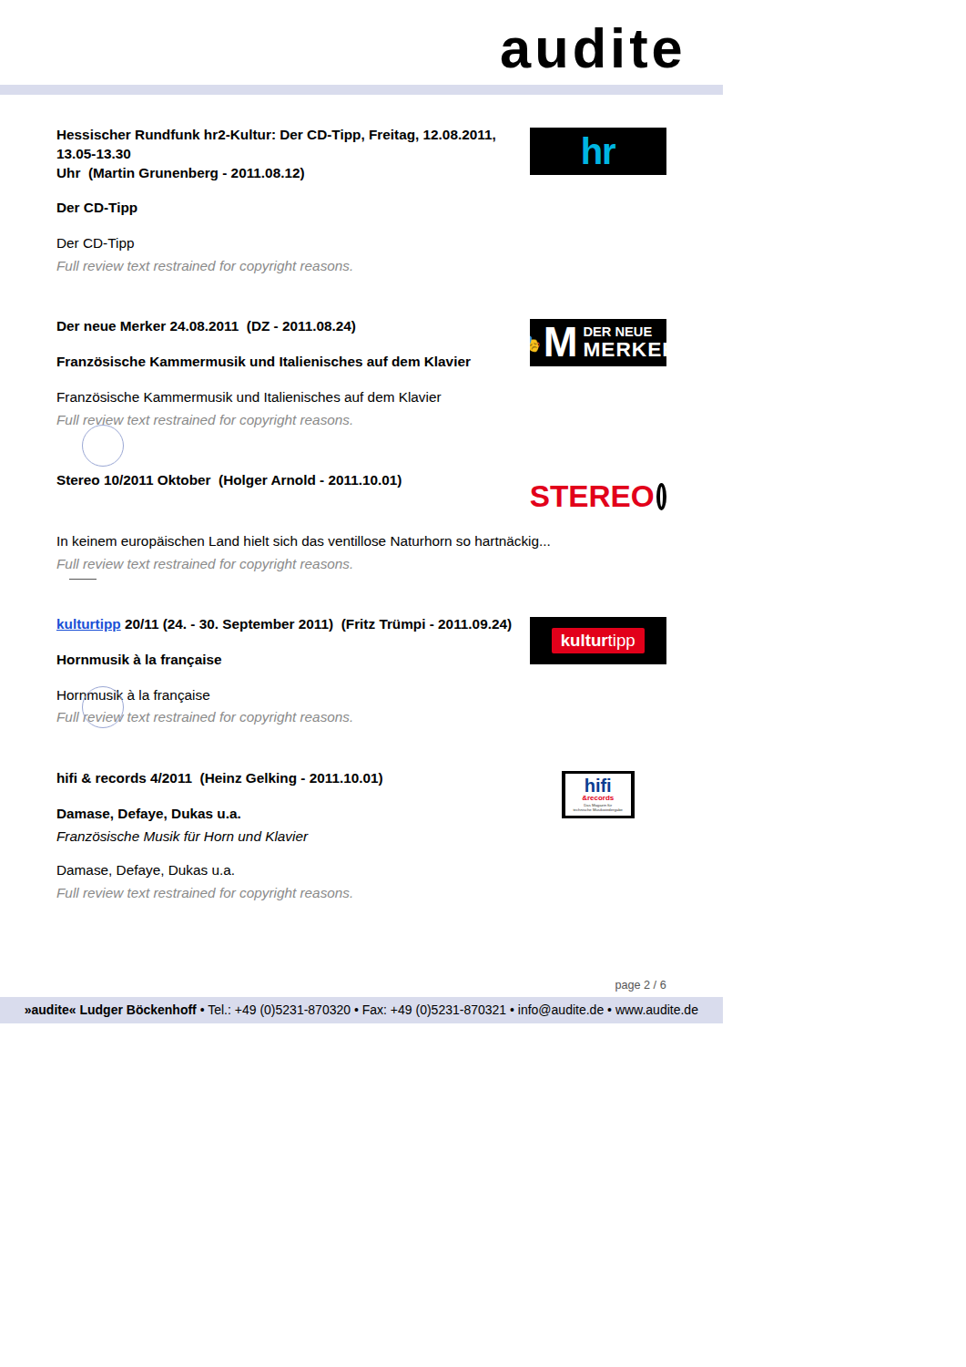audite
hr
Hessischer Rundfunk hr2-Kultur: Der CD-Tipp, Freitag, 12.08.2011, 13.05-13.30
Uhr (Martin Grunenberg - 2011.08.12)
Der CD-Tipp
Der CD-Tipp
Full review text restrained for copyright reasons.
🎭 M DER NEUEMERKER
Der neue Merker 24.08.2011 (DZ - 2011.08.24)
Französische Kammermusik und Italienisches auf dem Klavier
Französische Kammermusik und Italienisches auf dem Klavier
Full review text restrained for copyright reasons.
STEREO
Stereo 10/2011 Oktober (Holger Arnold - 2011.10.01)
In keinem europäischen Land hielt sich das ventillose Naturhorn so hartnäckig...
Full review text restrained for copyright reasons.
kulturtipp
kulturtipp 20/11 (24. - 30. September 2011) (Fritz Trümpi - 2011.09.24)
Hornmusik à la française
Hornmusik à la française
Full review text restrained for copyright reasons.
hifi
&records
Das Magazin für
technische Musikwiedergabe
hifi & records 4/2011 (Heinz Gelking - 2011.10.01)
Damase, Defaye, Dukas u.a.
Französische Musik für Horn und Klavier
Damase, Defaye, Dukas u.a.
Full review text restrained for copyright reasons.
page 2 / 6
»audite« Ludger Böckenhoff • Tel.: +49 (0)5231-870320 • Fax: +49 (0)5231-870321 • info@audite.de • www.audite.de